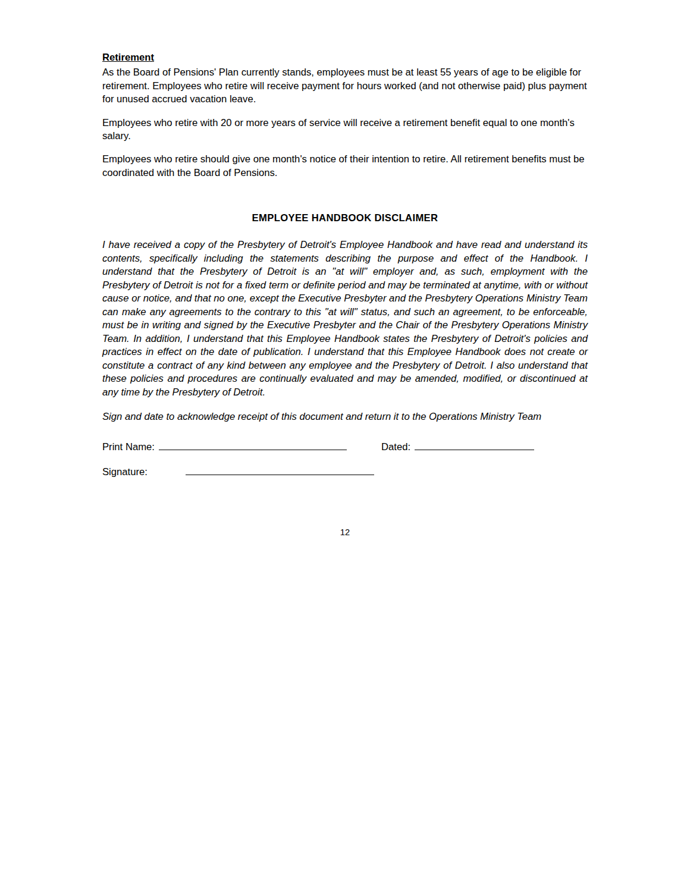Retirement
As the Board of Pensions' Plan currently stands, employees must be at least 55 years of age to be eligible for retirement. Employees who retire will receive payment for hours worked (and not otherwise paid) plus payment for unused accrued vacation leave.
Employees who retire with 20 or more years of service will receive a retirement benefit equal to one month's salary.
Employees who retire should give one month's notice of their intention to retire. All retirement benefits must be coordinated with the Board of Pensions.
EMPLOYEE HANDBOOK DISCLAIMER
I have received a copy of the Presbytery of Detroit's Employee Handbook and have read and understand its contents, specifically including the statements describing the purpose and effect of the Handbook. I understand that the Presbytery of Detroit is an "at will" employer and, as such, employment with the Presbytery of Detroit is not for a fixed term or definite period and may be terminated at anytime, with or without cause or notice, and that no one, except the Executive Presbyter and the Presbytery Operations Ministry Team can make any agreements to the contrary to this "at will" status, and such an agreement, to be enforceable, must be in writing and signed by the Executive Presbyter and the Chair of the Presbytery Operations Ministry Team. In addition, I understand that this Employee Handbook states the Presbytery of Detroit's policies and practices in effect on the date of publication. I understand that this Employee Handbook does not create or constitute a contract of any kind between any employee and the Presbytery of Detroit. I also understand that these policies and procedures are continually evaluated and may be amended, modified, or discontinued at any time by the Presbytery of Detroit.
Sign and date to acknowledge receipt of this document and return it to the Operations Ministry Team
Print Name: Dated:
Signature:
12